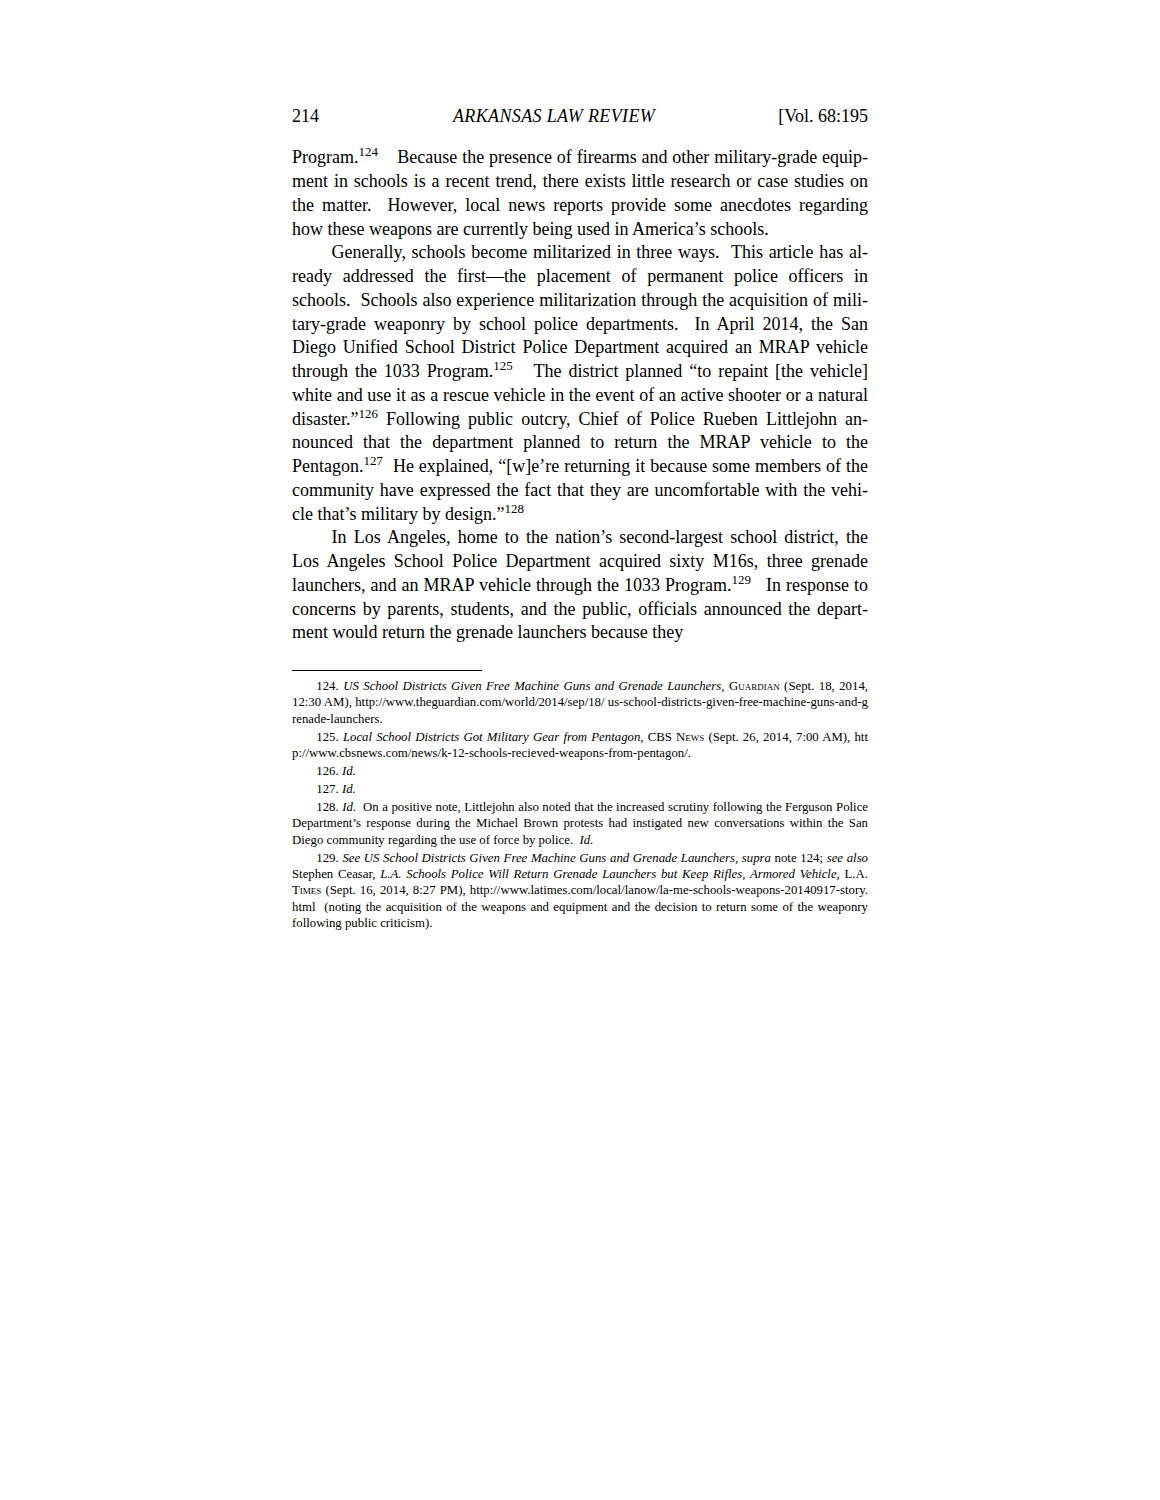214 ARKANSAS LAW REVIEW [Vol. 68:195
Program.124 Because the presence of firearms and other military-grade equipment in schools is a recent trend, there exists little research or case studies on the matter. However, local news reports provide some anecdotes regarding how these weapons are currently being used in America’s schools.
Generally, schools become militarized in three ways. This article has already addressed the first—the placement of permanent police officers in schools. Schools also experience militarization through the acquisition of military-grade weaponry by school police departments. In April 2014, the San Diego Unified School District Police Department acquired an MRAP vehicle through the 1033 Program.125 The district planned “to repaint [the vehicle] white and use it as a rescue vehicle in the event of an active shooter or a natural disaster.”126 Following public outcry, Chief of Police Rueben Littlejohn announced that the department planned to return the MRAP vehicle to the Pentagon.127 He explained, “[w]e’re returning it because some members of the community have expressed the fact that they are uncomfortable with the vehicle that’s military by design.”128
In Los Angeles, home to the nation’s second-largest school district, the Los Angeles School Police Department acquired sixty M16s, three grenade launchers, and an MRAP vehicle through the 1033 Program.129 In response to concerns by parents, students, and the public, officials announced the department would return the grenade launchers because they
124. US School Districts Given Free Machine Guns and Grenade Launchers, Guardian (Sept. 18, 2014, 12:30 AM), http://www.theguardian.com/world/2014/sep/18/ us-school-districts-given-free-machine-guns-and-grenade-launchers.
125. Local School Districts Got Military Gear from Pentagon, CBS News (Sept. 26, 2014, 7:00 AM), http://www.cbsnews.com/news/k-12-schools-recieved-weapons-from-pentagon/.
126. Id.
127. Id.
128. Id. On a positive note, Littlejohn also noted that the increased scrutiny following the Ferguson Police Department’s response during the Michael Brown protests had instigated new conversations within the San Diego community regarding the use of force by police. Id.
129. See US School Districts Given Free Machine Guns and Grenade Launchers, supra note 124; see also Stephen Ceasar, L.A. Schools Police Will Return Grenade Launchers but Keep Rifles, Armored Vehicle, L.A. Times (Sept. 16, 2014, 8:27 PM), http://www.latimes.com/local/lanow/la-me-schools-weapons-20140917-story.html (noting the acquisition of the weapons and equipment and the decision to return some of the weaponry following public criticism).